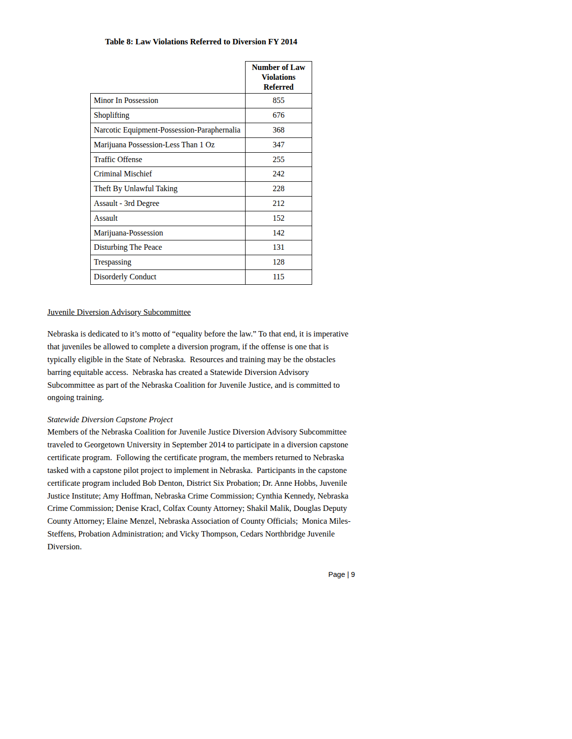Table 8: Law Violations Referred to Diversion FY 2014
| | Number of Law Violations Referred |
| --- | --- |
| Minor In Possession | 855 |
| Shoplifting | 676 |
| Narcotic Equipment-Possession-Paraphernalia | 368 |
| Marijuana Possession-Less Than 1 Oz | 347 |
| Traffic Offense | 255 |
| Criminal Mischief | 242 |
| Theft By Unlawful Taking | 228 |
| Assault - 3rd Degree | 212 |
| Assault | 152 |
| Marijuana-Possession | 142 |
| Disturbing The Peace | 131 |
| Trespassing | 128 |
| Disorderly Conduct | 115 |
Juvenile Diversion Advisory Subcommittee
Nebraska is dedicated to it’s motto of “equality before the law.” To that end, it is imperative that juveniles be allowed to complete a diversion program, if the offense is one that is typically eligible in the State of Nebraska. Resources and training may be the obstacles barring equitable access. Nebraska has created a Statewide Diversion Advisory Subcommittee as part of the Nebraska Coalition for Juvenile Justice, and is committed to ongoing training.
Statewide Diversion Capstone Project
Members of the Nebraska Coalition for Juvenile Justice Diversion Advisory Subcommittee traveled to Georgetown University in September 2014 to participate in a diversion capstone certificate program. Following the certificate program, the members returned to Nebraska tasked with a capstone pilot project to implement in Nebraska. Participants in the capstone certificate program included Bob Denton, District Six Probation; Dr. Anne Hobbs, Juvenile Justice Institute; Amy Hoffman, Nebraska Crime Commission; Cynthia Kennedy, Nebraska Crime Commission; Denise Kracl, Colfax County Attorney; Shakil Malik, Douglas Deputy County Attorney; Elaine Menzel, Nebraska Association of County Officials; Monica Miles-Steffens, Probation Administration; and Vicky Thompson, Cedars Northbridge Juvenile Diversion.
Page | 9